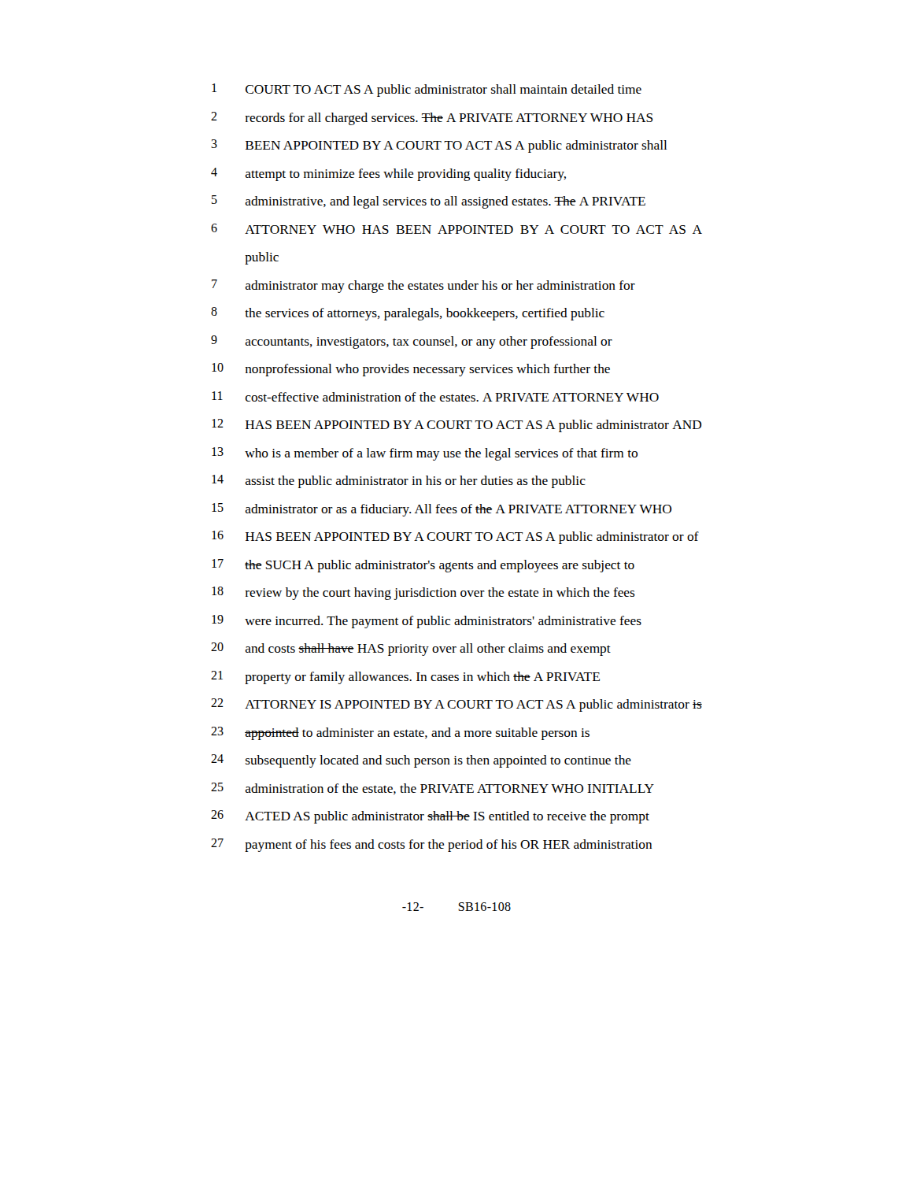| 1 | COURT TO ACT AS A public administrator shall maintain detailed time |
| 2 | records for all charged services. The A PRIVATE ATTORNEY WHO HAS |
| 3 | BEEN APPOINTED BY A COURT TO ACT AS A public administrator shall |
| 4 | attempt to minimize fees while providing quality fiduciary, |
| 5 | administrative, and legal services to all assigned estates. The A PRIVATE |
| 6 | ATTORNEY WHO HAS BEEN APPOINTED BY A COURT TO ACT AS A public |
| 7 | administrator may charge the estates under his or her administration for |
| 8 | the services of attorneys, paralegals, bookkeepers, certified public |
| 9 | accountants, investigators, tax counsel, or any other professional or |
| 10 | nonprofessional who provides necessary services which further the |
| 11 | cost-effective administration of the estates. A PRIVATE ATTORNEY WHO |
| 12 | HAS BEEN APPOINTED BY A COURT TO ACT AS A public administrator AND |
| 13 | who is a member of a law firm may use the legal services of that firm to |
| 14 | assist the public administrator in his or her duties as the public |
| 15 | administrator or as a fiduciary. All fees of the A PRIVATE ATTORNEY WHO |
| 16 | HAS BEEN APPOINTED BY A COURT TO ACT AS A public administrator or of |
| 17 | the SUCH A public administrator's agents and employees are subject to |
| 18 | review by the court having jurisdiction over the estate in which the fees |
| 19 | were incurred. The payment of public administrators' administrative fees |
| 20 | and costs shall have HAS priority over all other claims and exempt |
| 21 | property or family allowances. In cases in which the A PRIVATE |
| 22 | ATTORNEY IS APPOINTED BY A COURT TO ACT AS A public administrator is |
| 23 | appointed to administer an estate, and a more suitable person is |
| 24 | subsequently located and such person is then appointed to continue the |
| 25 | administration of the estate, the PRIVATE ATTORNEY WHO INITIALLY |
| 26 | ACTED AS public administrator shall be IS entitled to receive the prompt |
| 27 | payment of his fees and costs for the period of his OR HER administration |
-12- SB16-108